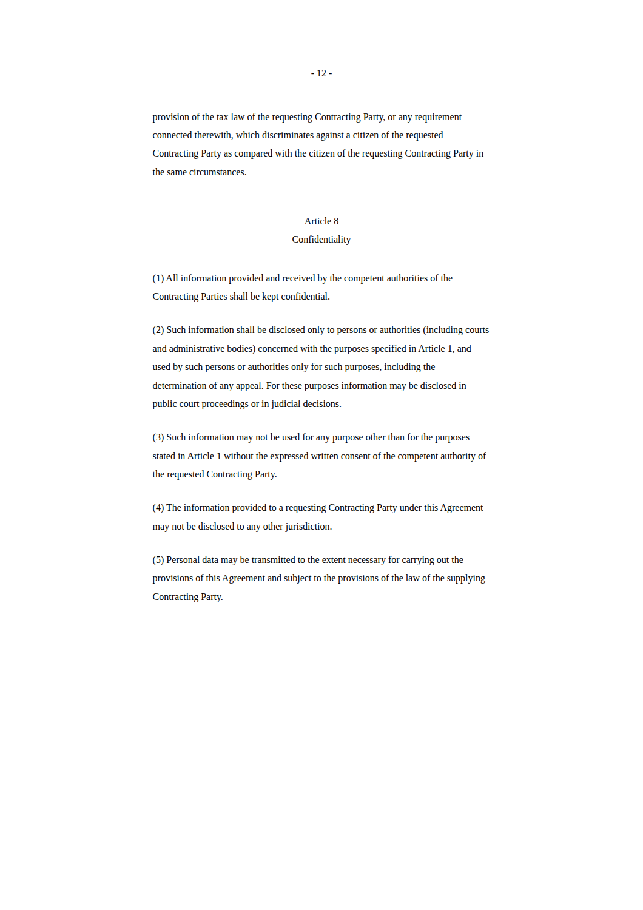- 12 -
provision of the tax law of the requesting Contracting Party, or any requirement connected therewith, which discriminates against a citizen of the requested Contracting Party as compared with the citizen of the requesting Contracting Party in the same circumstances.
Article 8
Confidentiality
(1) All information provided and received by the competent authorities of the Contracting Parties shall be kept confidential.
(2) Such information shall be disclosed only to persons or authorities (including courts and administrative bodies) concerned with the purposes specified in Article 1, and used by such persons or authorities only for such purposes, including the determination of any appeal. For these purposes information may be disclosed in public court proceedings or in judicial decisions.
(3) Such information may not be used for any purpose other than for the purposes stated in Article 1 without the expressed written consent of the competent authority of the requested Contracting Party.
(4) The information provided to a requesting Contracting Party under this Agreement may not be disclosed to any other jurisdiction.
(5) Personal data may be transmitted to the extent necessary for carrying out the provisions of this Agreement and subject to the provisions of the law of the supplying Contracting Party.